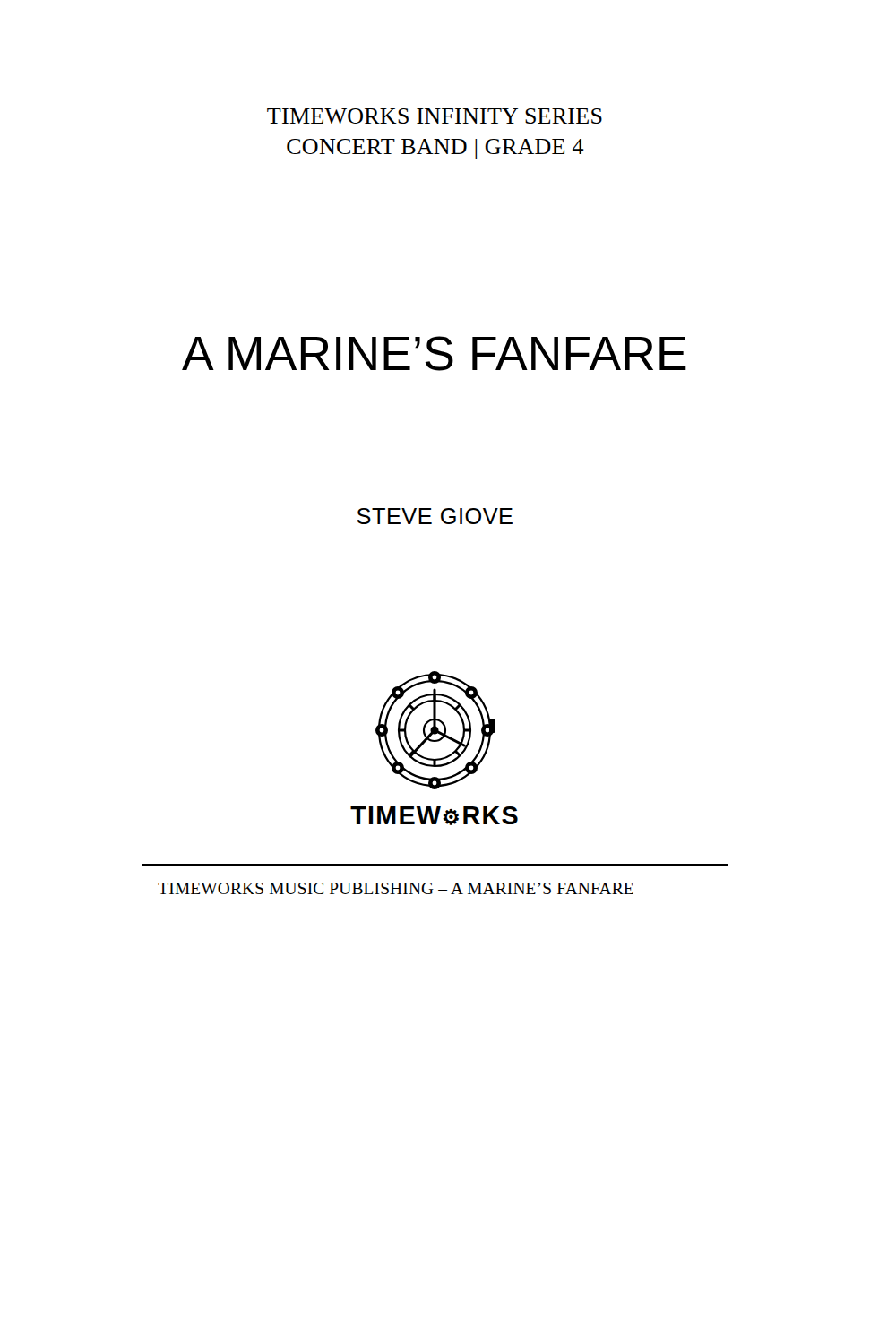TIMEWORKS INFINITY SERIES CONCERT BAND | GRADE 4
A MARINE’S FANFARE
STEVE GIOVE
TIMEW⚙RKS
TIMEWORKS MUSIC PUBLISHING – A MARINE’S FANFARE